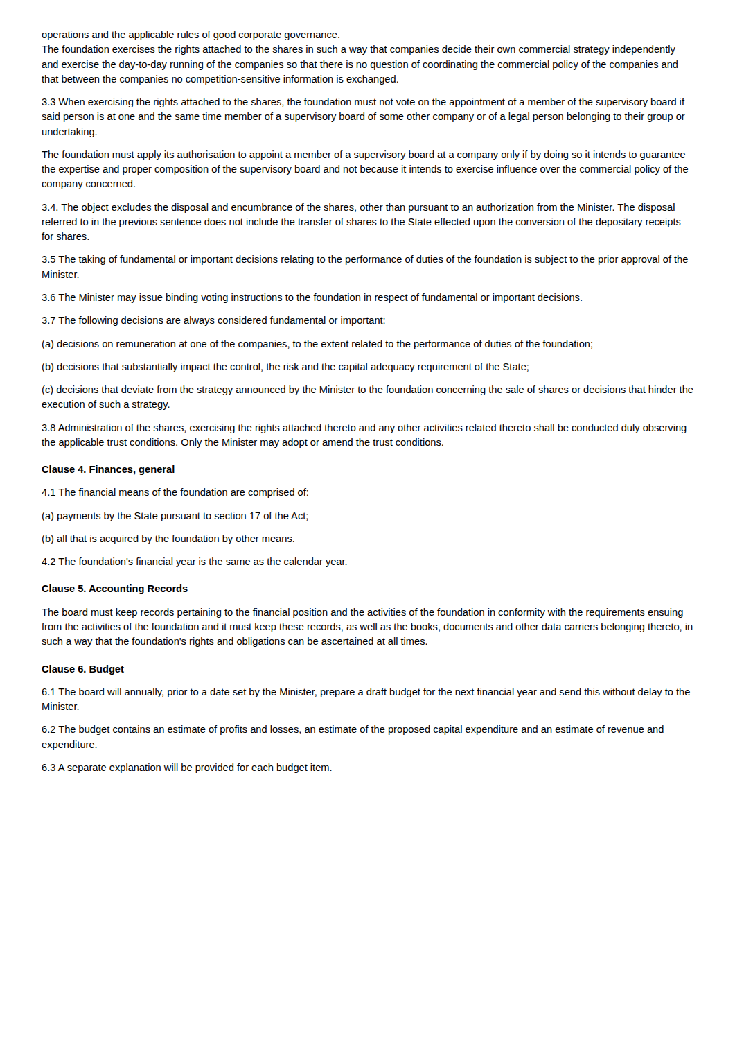operations and the applicable rules of good corporate governance.
The foundation exercises the rights attached to the shares in such a way that companies decide their own commercial strategy independently and exercise the day-to-day running of the companies so that there is no question of coordinating the commercial policy of the companies and that between the companies no competition-sensitive information is exchanged.
3.3 When exercising the rights attached to the shares, the foundation must not vote on the appointment of a member of the supervisory board if said person is at one and the same time member of a supervisory board of some other company or of a legal person belonging to their group or undertaking.
The foundation must apply its authorisation to appoint a member of a supervisory board at a company only if by doing so it intends to guarantee the expertise and proper composition of the supervisory board and not because it intends to exercise influence over the commercial policy of the company concerned.
3.4. The object excludes the disposal and encumbrance of the shares, other than pursuant to an authorization from the Minister. The disposal referred to in the previous sentence does not include the transfer of shares to the State effected upon the conversion of the depositary receipts for shares.
3.5 The taking of fundamental or important decisions relating to the performance of duties of the foundation is subject to the prior approval of the Minister.
3.6 The Minister may issue binding voting instructions to the foundation in respect of fundamental or important decisions.
3.7 The following decisions are always considered fundamental or important:
(a) decisions on remuneration at one of the companies, to the extent related to the performance of duties of the foundation;
(b) decisions that substantially impact the control, the risk and the capital adequacy requirement of the State;
(c) decisions that deviate from the strategy announced by the Minister to the foundation concerning the sale of shares or decisions that hinder the execution of such a strategy.
3.8 Administration of the shares, exercising the rights attached thereto and any other activities related thereto shall be conducted duly observing the applicable trust conditions. Only the Minister may adopt or amend the trust conditions.
Clause 4. Finances, general
4.1 The financial means of the foundation are comprised of:
(a) payments by the State pursuant to section 17 of the Act;
(b) all that is acquired by the foundation by other means.
4.2 The foundation's financial year is the same as the calendar year.
Clause 5. Accounting Records
The board must keep records pertaining to the financial position and the activities of the foundation in conformity with the requirements ensuing from the activities of the foundation and it must keep these records, as well as the books, documents and other data carriers belonging thereto, in such a way that the foundation's rights and obligations can be ascertained at all times.
Clause 6. Budget
6.1 The board will annually, prior to a date set by the Minister, prepare a draft budget for the next financial year and send this without delay to the Minister.
6.2 The budget contains an estimate of profits and losses, an estimate of the proposed capital expenditure and an estimate of revenue and expenditure.
6.3 A separate explanation will be provided for each budget item.